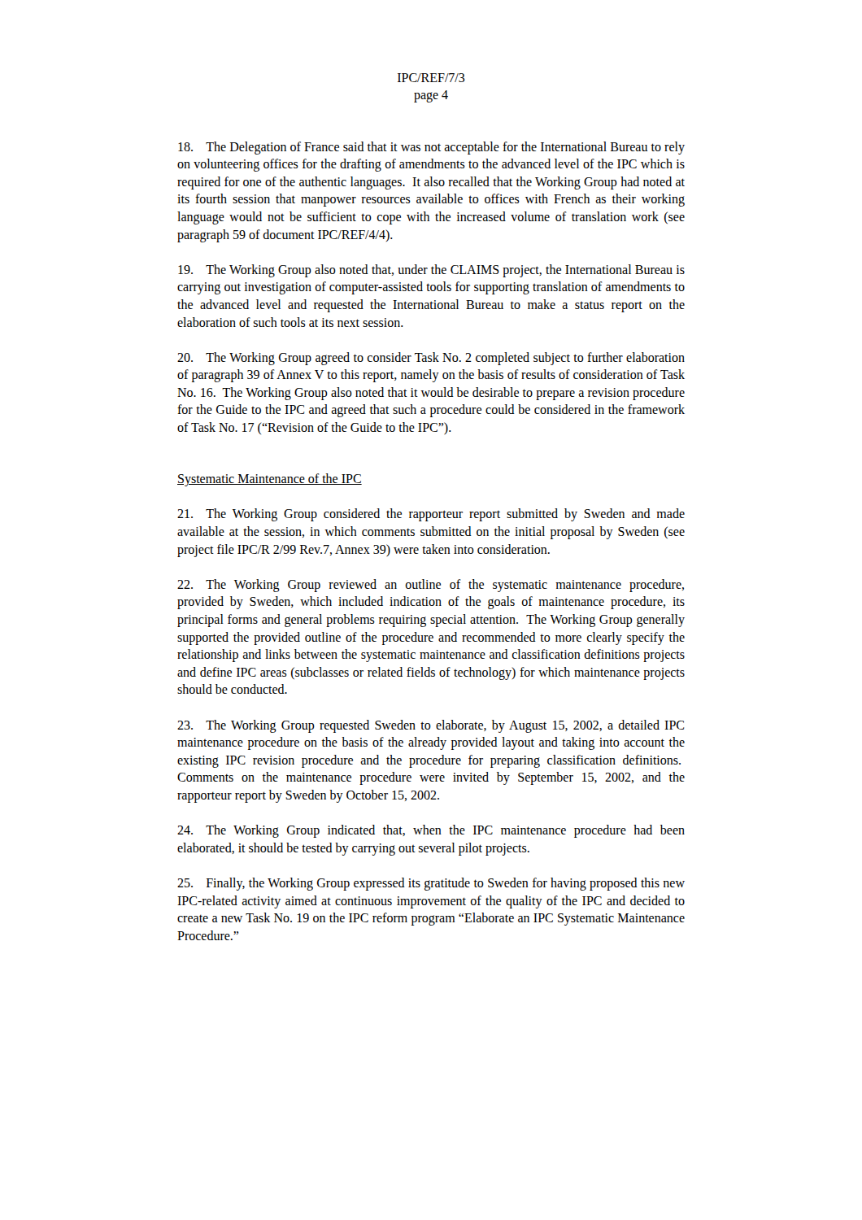IPC/REF/7/3 page 4
18. The Delegation of France said that it was not acceptable for the International Bureau to rely on volunteering offices for the drafting of amendments to the advanced level of the IPC which is required for one of the authentic languages. It also recalled that the Working Group had noted at its fourth session that manpower resources available to offices with French as their working language would not be sufficient to cope with the increased volume of translation work (see paragraph 59 of document IPC/REF/4/4).
19. The Working Group also noted that, under the CLAIMS project, the International Bureau is carrying out investigation of computer-assisted tools for supporting translation of amendments to the advanced level and requested the International Bureau to make a status report on the elaboration of such tools at its next session.
20. The Working Group agreed to consider Task No. 2 completed subject to further elaboration of paragraph 39 of Annex V to this report, namely on the basis of results of consideration of Task No. 16. The Working Group also noted that it would be desirable to prepare a revision procedure for the Guide to the IPC and agreed that such a procedure could be considered in the framework of Task No. 17 (“Revision of the Guide to the IPC”).
Systematic Maintenance of the IPC
21. The Working Group considered the rapporteur report submitted by Sweden and made available at the session, in which comments submitted on the initial proposal by Sweden (see project file IPC/R 2/99 Rev.7, Annex 39) were taken into consideration.
22. The Working Group reviewed an outline of the systematic maintenance procedure, provided by Sweden, which included indication of the goals of maintenance procedure, its principal forms and general problems requiring special attention. The Working Group generally supported the provided outline of the procedure and recommended to more clearly specify the relationship and links between the systematic maintenance and classification definitions projects and define IPC areas (subclasses or related fields of technology) for which maintenance projects should be conducted.
23. The Working Group requested Sweden to elaborate, by August 15, 2002, a detailed IPC maintenance procedure on the basis of the already provided layout and taking into account the existing IPC revision procedure and the procedure for preparing classification definitions. Comments on the maintenance procedure were invited by September 15, 2002, and the rapporteur report by Sweden by October 15, 2002.
24. The Working Group indicated that, when the IPC maintenance procedure had been elaborated, it should be tested by carrying out several pilot projects.
25. Finally, the Working Group expressed its gratitude to Sweden for having proposed this new IPC-related activity aimed at continuous improvement of the quality of the IPC and decided to create a new Task No. 19 on the IPC reform program “Elaborate an IPC Systematic Maintenance Procedure.”